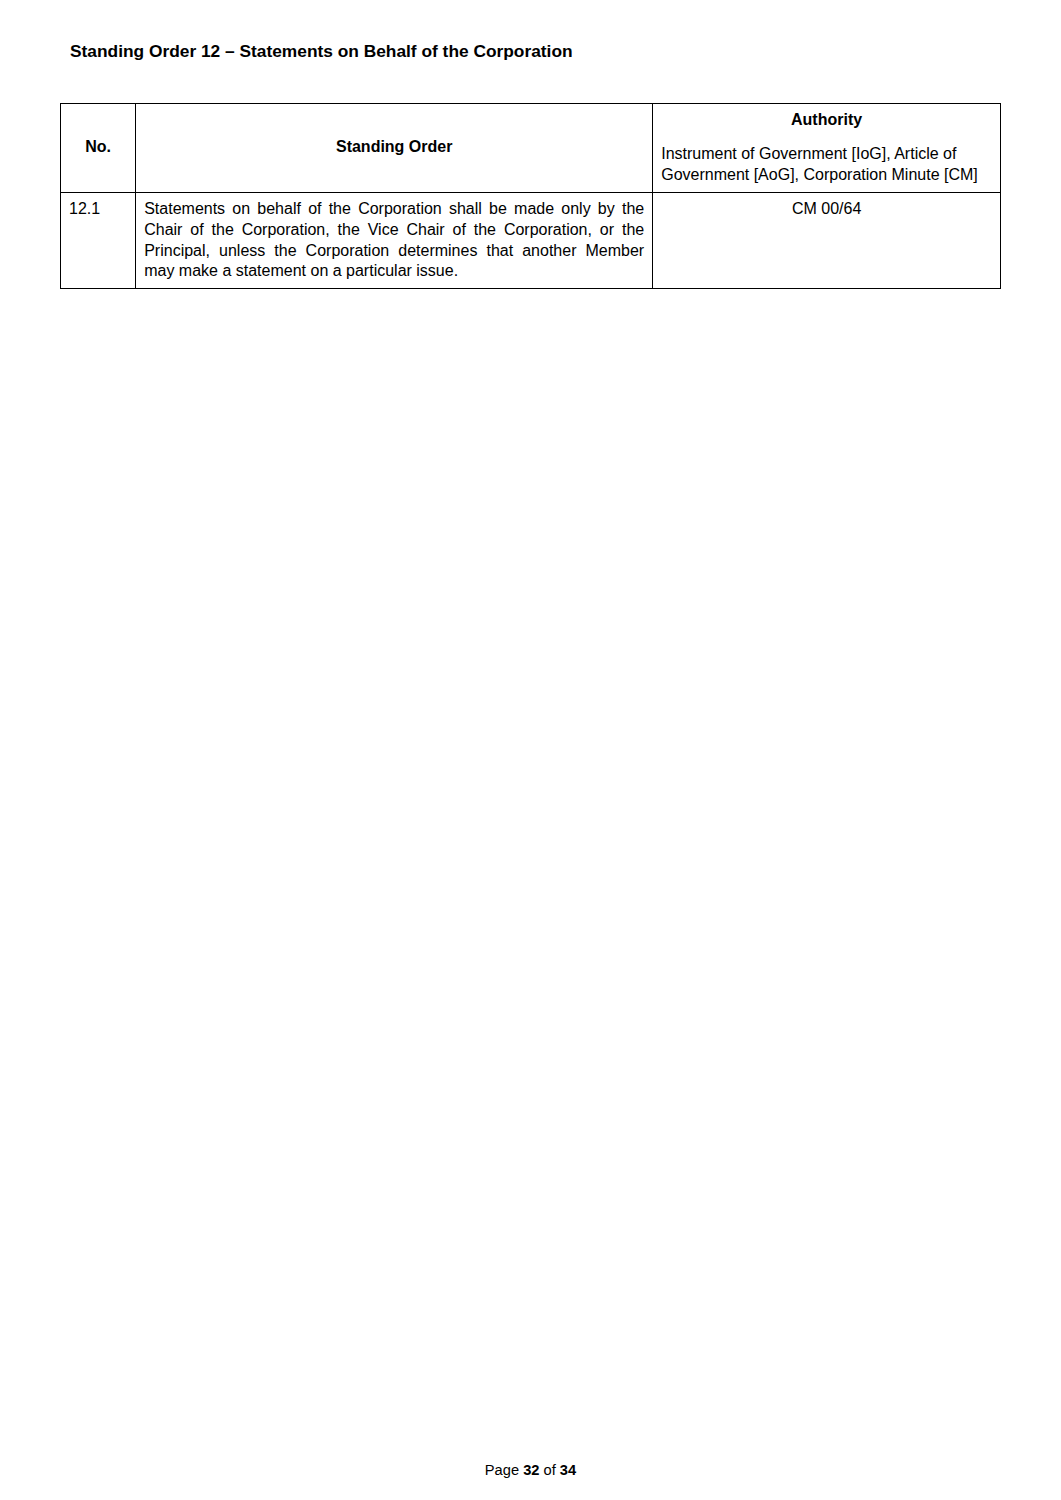Standing Order 12 – Statements on Behalf of the Corporation
| No. | Standing Order | Authority Instrument of Government [IoG], Article of Government [AoG], Corporation Minute [CM] |
| --- | --- | --- |
| 12.1 | Statements on behalf of the Corporation shall be made only by the Chair of the Corporation, the Vice Chair of the Corporation, or the Principal, unless the Corporation determines that another Member may make a statement on a particular issue. | CM 00/64 |
Page 32 of 34